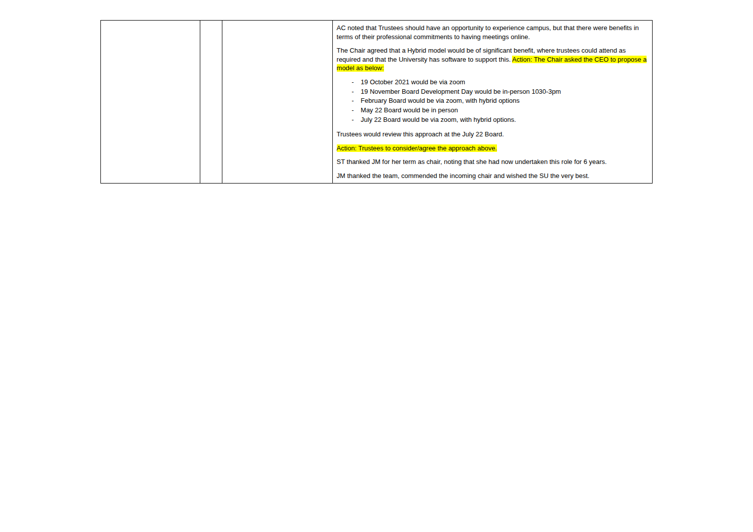| | | | AC noted that Trustees should have an opportunity to experience campus, but that there were benefits in terms of their professional commitments to having meetings online. The Chair agreed that a Hybrid model would be of significant benefit, where trustees could attend as required and that the University has software to support this. Action: The Chair asked the CEO to propose a model as below: 19 October 2021 would be via zoom 19 November Board Development Day would be in-person 1030-3pm February Board would be via zoom, with hybrid options May 22 Board would be in person July 22 Board would be via zoom, with hybrid options. Trustees would review this approach at the July 22 Board. Action: Trustees to consider/agree the approach above. ST thanked JM for her term as chair, noting that she had now undertaken this role for 6 years. JM thanked the team, commended the incoming chair and wished the SU the very best. |